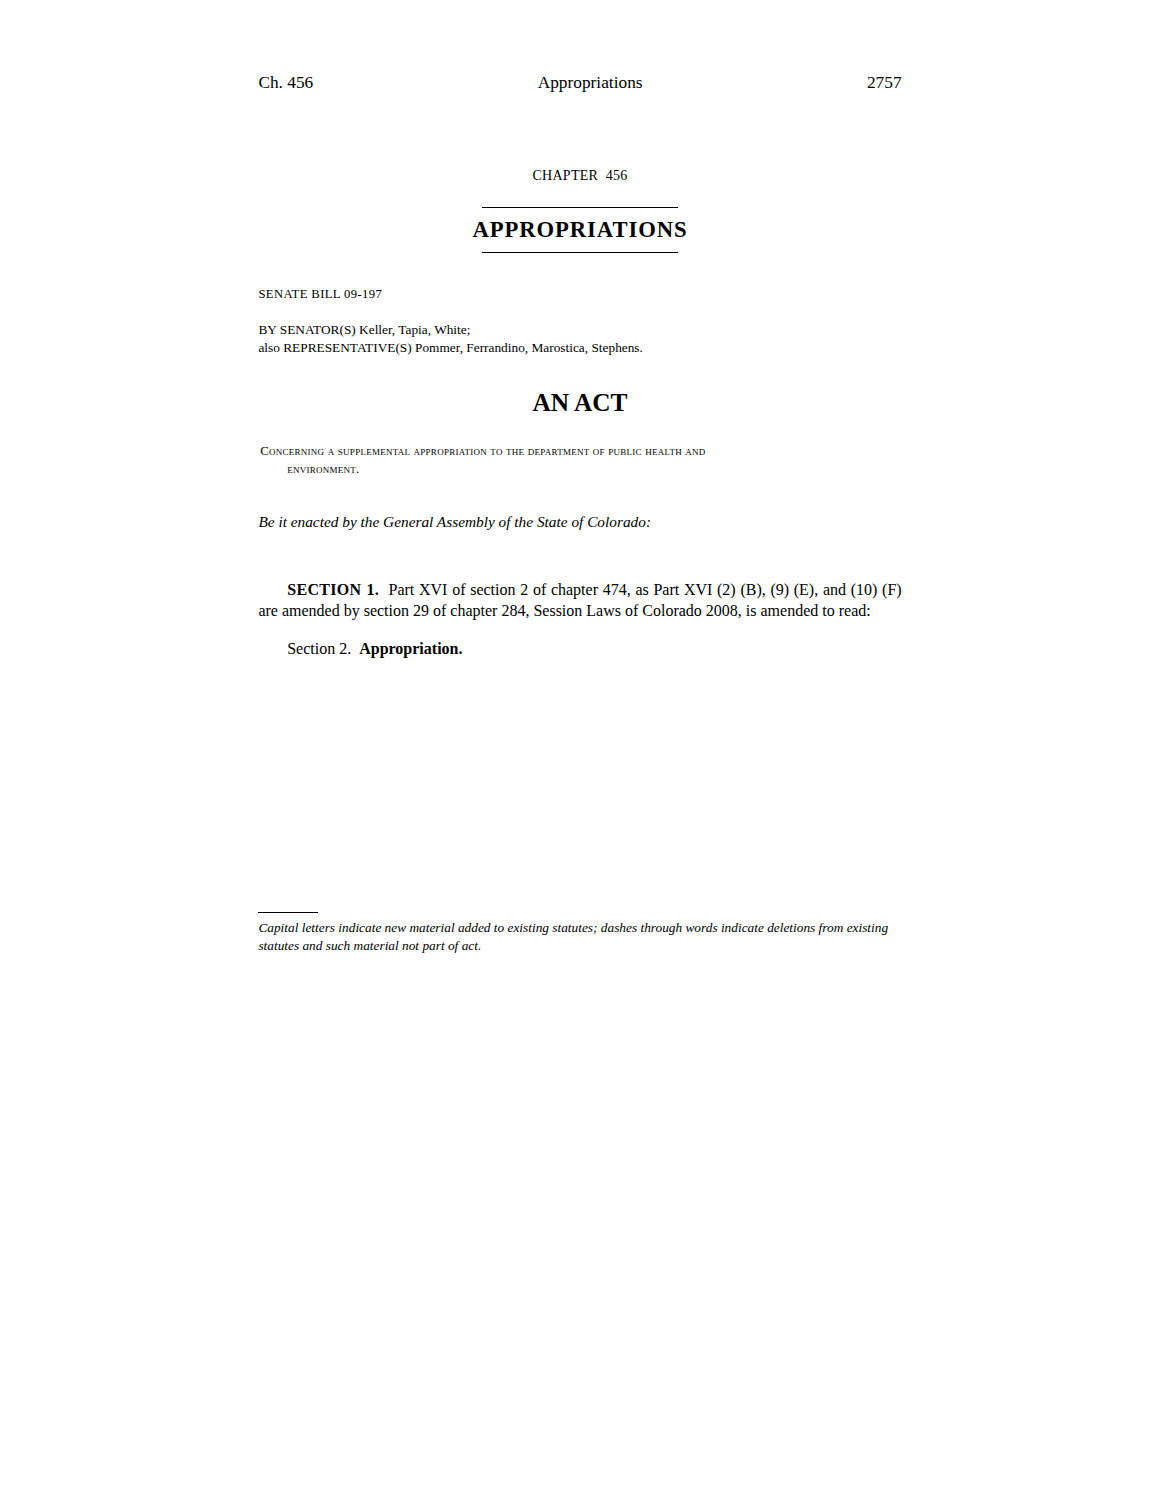Ch. 456 Appropriations 2757
CHAPTER 456
APPROPRIATIONS
SENATE BILL 09-197
BY SENATOR(S) Keller, Tapia, White;
also REPRESENTATIVE(S) Pommer, Ferrandino, Marostica, Stephens.
AN ACT
Concerning a supplemental appropriation to the department of public health and environment.
Be it enacted by the General Assembly of the State of Colorado:
SECTION 1. Part XVI of section 2 of chapter 474, as Part XVI (2) (B), (9) (E), and (10) (F) are amended by section 29 of chapter 284, Session Laws of Colorado 2008, is amended to read:
Section 2. Appropriation.
Capital letters indicate new material added to existing statutes; dashes through words indicate deletions from existing statutes and such material not part of act.